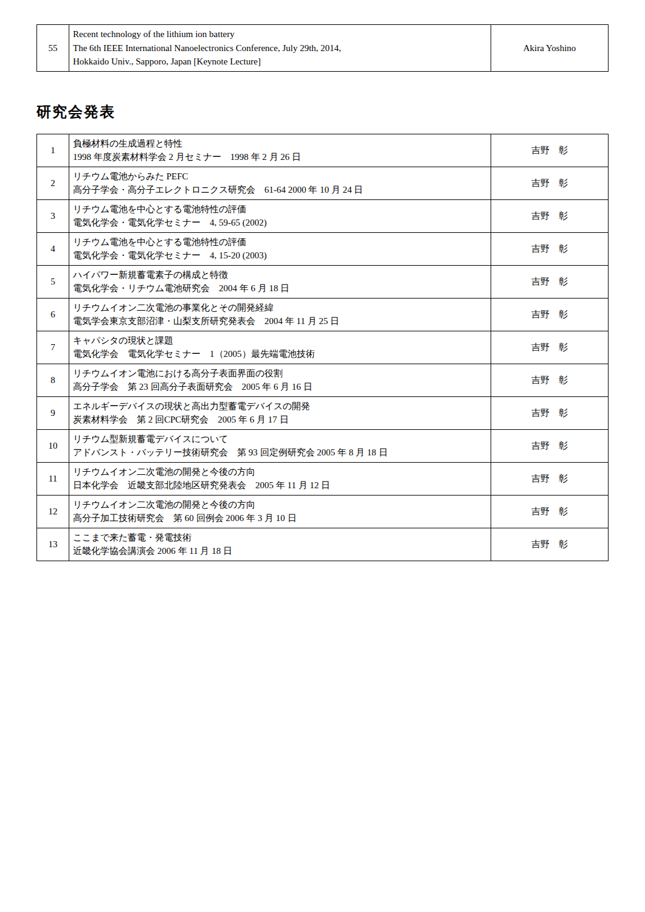| 55 | Recent technology of the lithium ion battery The 6th IEEE International Nanoelectronics Conference, July 29th, 2014, Hokkaido Univ., Sapporo, Japan [Keynote Lecture] | Akira Yoshino |
研究会発表
| 1 | 負極材料の生成過程と特性 1998 年度炭素材料学会 2 月セミナー 1998 年 2 月 26 日 | 吉野 彰 |
| 2 | リチウム電池からみた PEFC 高分子学会・高分子エレクトロニクス研究会 61-64 2000 年 10 月 24 日 | 吉野 彰 |
| 3 | リチウム電池を中心とする電池特性の評価 電気化学会・電気化学セミナー 4, 59-65 (2002) | 吉野 彰 |
| 4 | リチウム電池を中心とする電池特性の評価 電気化学会・電気化学セミナー 4, 15-20 (2003) | 吉野 彰 |
| 5 | ハイパワー新規蓄電素子の構成と特徴 電気化学会・リチウム電池研究会 2004 年 6 月 18 日 | 吉野 彰 |
| 6 | リチウムイオン二次電池の事業化とその開発経緯 電気学会東京支部沼津・山梨支所研究発表会 2004 年 11 月 25 日 | 吉野 彰 |
| 7 | キャパシタの現状と課題 電気化学会 電気化学セミナー 1（2005）最先端電池技術 | 吉野 彰 |
| 8 | リチウムイオン電池における高分子表面界面の役割 高分子学会 第 23 回高分子表面研究会 2005 年 6 月 16 日 | 吉野 彰 |
| 9 | エネルギーデバイスの現状と高出力型蓄電デバイスの開発 炭素材料学会 第 2 回CPC研究会 2005 年 6 月 17 日 | 吉野 彰 |
| 10 | リチウム型新規蓄電デバイスについて アドバンスト・バッテリー技術研究会 第 93 回定例研究会 2005 年 8 月 18 日 | 吉野 彰 |
| 11 | リチウムイオン二次電池の開発と今後の方向 日本化学会 近畿支部北陸地区研究発表会 2005 年 11 月 12 日 | 吉野 彰 |
| 12 | リチウムイオン二次電池の開発と今後の方向 高分子加工技術研究会 第 60 回例会 2006 年 3 月 10 日 | 吉野 彰 |
| 13 | ここまで来た蓄電・発電技術 近畿化学協会講演会 2006 年 11 月 18 日 | 吉野 彰 |